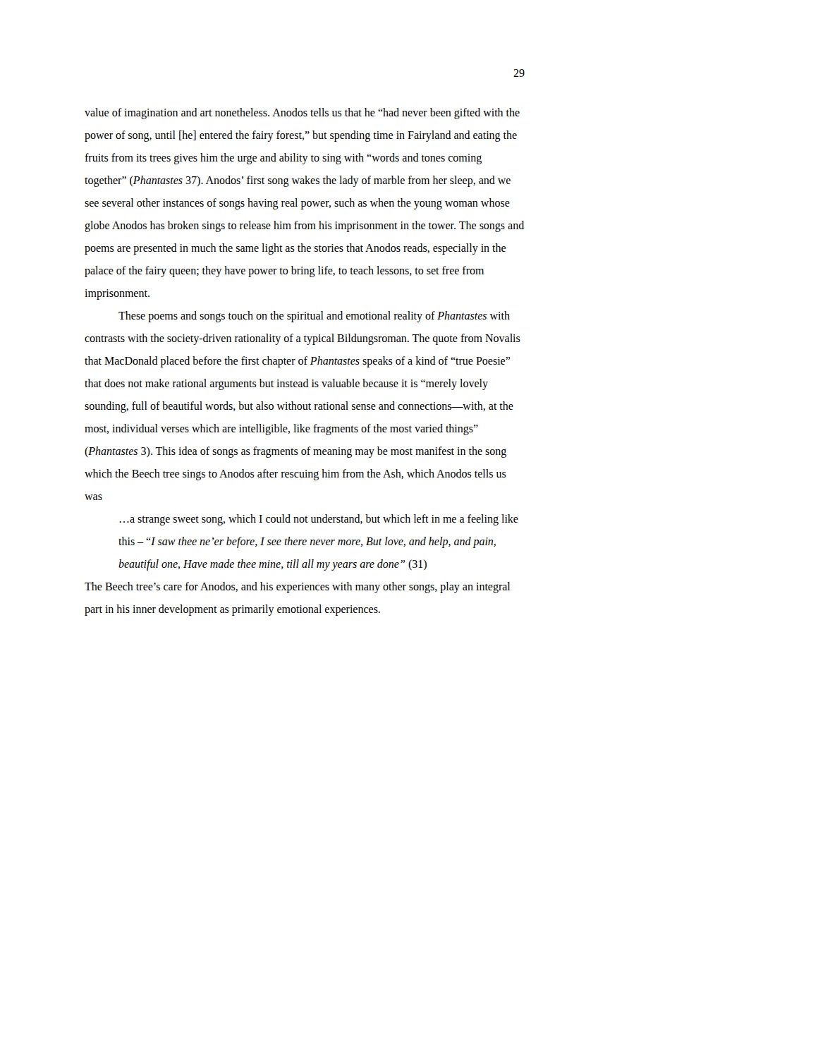29
value of imagination and art nonetheless. Anodos tells us that he “had never been gifted with the power of song, until [he] entered the fairy forest,” but spending time in Fairyland and eating the fruits from its trees gives him the urge and ability to sing with “words and tones coming together” (Phantastes 37). Anodos’ first song wakes the lady of marble from her sleep, and we see several other instances of songs having real power, such as when the young woman whose globe Anodos has broken sings to release him from his imprisonment in the tower. The songs and poems are presented in much the same light as the stories that Anodos reads, especially in the palace of the fairy queen; they have power to bring life, to teach lessons, to set free from imprisonment.
These poems and songs touch on the spiritual and emotional reality of Phantastes with contrasts with the society-driven rationality of a typical Bildungsroman. The quote from Novalis that MacDonald placed before the first chapter of Phantastes speaks of a kind of “true Poesie” that does not make rational arguments but instead is valuable because it is “merely lovely sounding, full of beautiful words, but also without rational sense and connections—with, at the most, individual verses which are intelligible, like fragments of the most varied things” (Phantastes 3). This idea of songs as fragments of meaning may be most manifest in the song which the Beech tree sings to Anodos after rescuing him from the Ash, which Anodos tells us was
…a strange sweet song, which I could not understand, but which left in me a feeling like this – “I saw thee ne’er before, I see there never more, But love, and help, and pain, beautiful one, Have made thee mine, till all my years are done” (31)
The Beech tree’s care for Anodos, and his experiences with many other songs, play an integral part in his inner development as primarily emotional experiences.